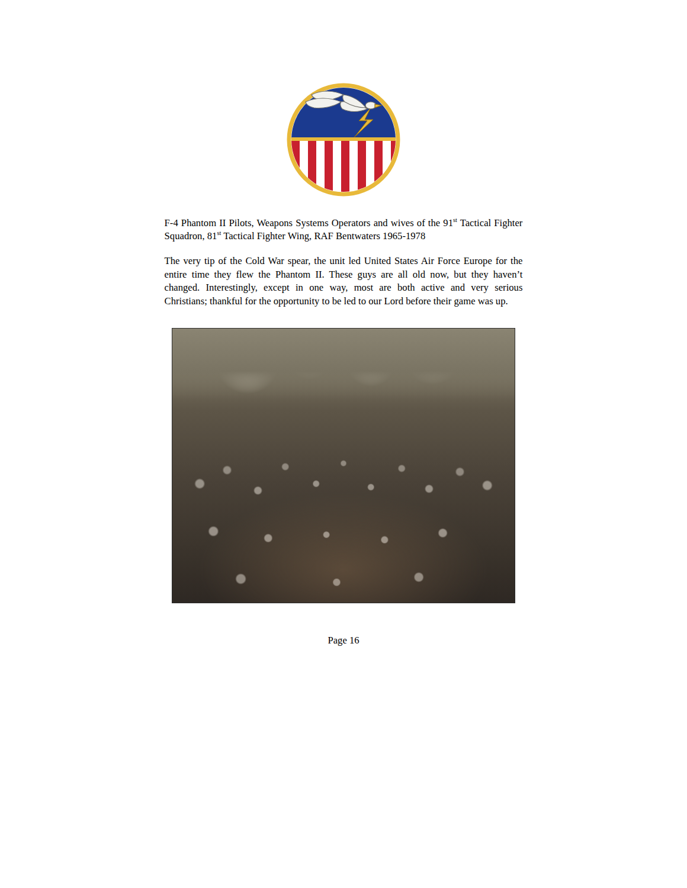F-4 Phantom II Pilots, Weapons Systems Operators and wives of the 91st Tactical Fighter Squadron, 81st Tactical Fighter Wing, RAF Bentwaters 1965-1978
The very tip of the Cold War spear, the unit led United States Air Force Europe for the entire time they flew the Phantom II. These guys are all old now, but they haven’t changed. Interestingly, except in one way, most are both active and very serious Christians; thankful for the opportunity to be led to our Lord before their game was up.
Page 16